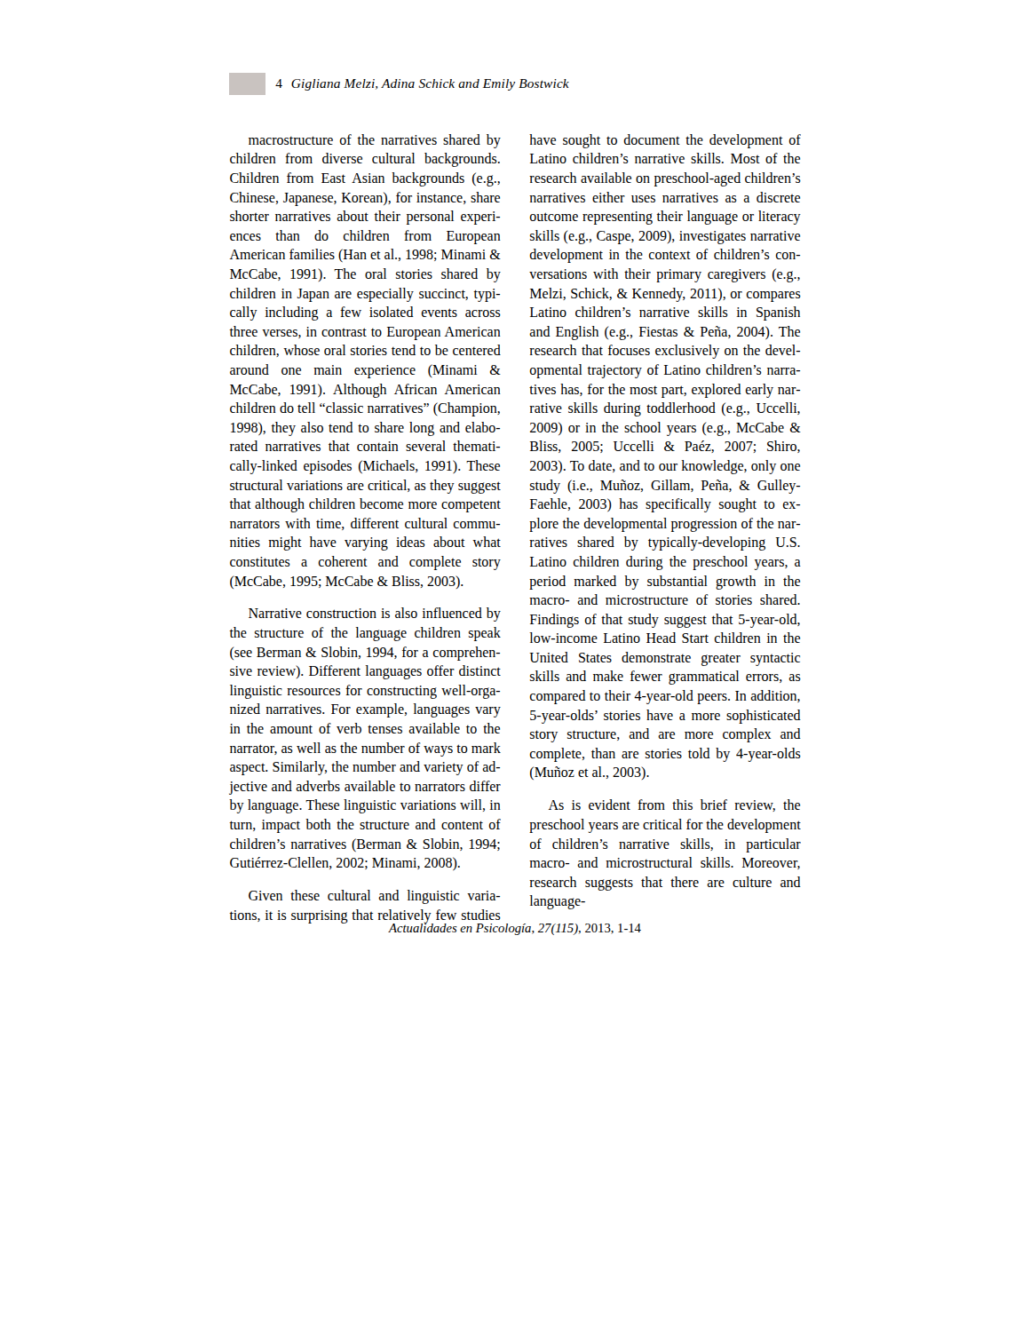4 Gigliana Melzi, Adina Schick and Emily Bostwick
macrostructure of the narratives shared by children from diverse cultural backgrounds. Children from East Asian backgrounds (e.g., Chinese, Japanese, Korean), for instance, share shorter narratives about their personal experiences than do children from European American families (Han et al., 1998; Minami & McCabe, 1991). The oral stories shared by children in Japan are especially succinct, typically including a few isolated events across three verses, in contrast to European American children, whose oral stories tend to be centered around one main experience (Minami & McCabe, 1991). Although African American children do tell “classic narratives” (Champion, 1998), they also tend to share long and elaborated narratives that contain several thematically-linked episodes (Michaels, 1991). These structural variations are critical, as they suggest that although children become more competent narrators with time, different cultural communities might have varying ideas about what constitutes a coherent and complete story (McCabe, 1995; McCabe & Bliss, 2003).
Narrative construction is also influenced by the structure of the language children speak (see Berman & Slobin, 1994, for a comprehensive review). Different languages offer distinct linguistic resources for constructing well-organized narratives. For example, languages vary in the amount of verb tenses available to the narrator, as well as the number of ways to mark aspect. Similarly, the number and variety of adjective and adverbs available to narrators differ by language. These linguistic variations will, in turn, impact both the structure and content of children’s narratives (Berman & Slobin, 1994; Gutiérrez-Clellen, 2002; Minami, 2008).
Given these cultural and linguistic variations, it is surprising that relatively few studies have sought to document the development of Latino children’s narrative skills. Most of the research available on preschool-aged children’s narratives either uses narratives as a discrete outcome representing their language or literacy skills (e.g., Caspe, 2009), investigates narrative development in the context of children’s conversations with their primary caregivers (e.g., Melzi, Schick, & Kennedy, 2011), or compares Latino children’s narrative skills in Spanish and English (e.g., Fiestas & Peña, 2004). The research that focuses exclusively on the developmental trajectory of Latino children’s narratives has, for the most part, explored early narrative skills during toddlerhood (e.g., Uccelli, 2009) or in the school years (e.g., McCabe & Bliss, 2005; Uccelli & Paéz, 2007; Shiro, 2003). To date, and to our knowledge, only one study (i.e., Muñoz, Gillam, Peña, & Gulley-Faehle, 2003) has specifically sought to explore the developmental progression of the narratives shared by typically-developing U.S. Latino children during the preschool years, a period marked by substantial growth in the macro- and microstructure of stories shared. Findings of that study suggest that 5-year-old, low-income Latino Head Start children in the United States demonstrate greater syntactic skills and make fewer grammatical errors, as compared to their 4-year-old peers. In addition, 5-year-olds’ stories have a more sophisticated story structure, and are more complex and complete, than are stories told by 4-year-olds (Muñoz et al., 2003).
As is evident from this brief review, the preschool years are critical for the development of children’s narrative skills, in particular macro- and microstructural skills. Moreover, research suggests that there are culture and language-
Actualidades en Psicología, 27(115), 2013, 1-14